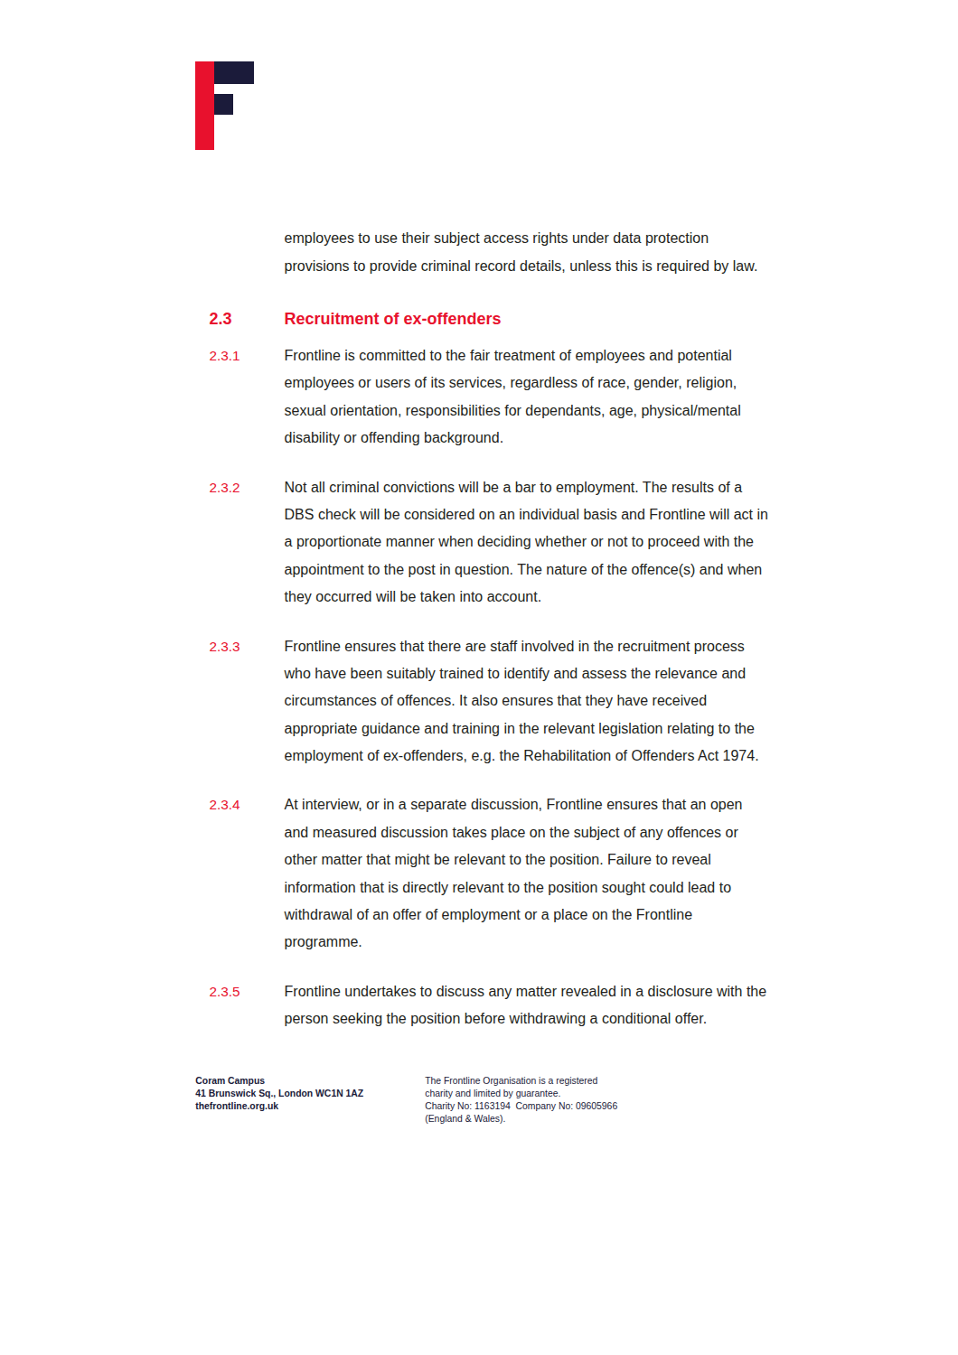employees to use their subject access rights under data protection provisions to provide criminal record details, unless this is required by law.
2.3 Recruitment of ex-offenders
2.3.1
Frontline is committed to the fair treatment of employees and potential employees or users of its services, regardless of race, gender, religion, sexual orientation, responsibilities for dependants, age, physical/mental disability or offending background.
2.3.2
Not all criminal convictions will be a bar to employment. The results of a DBS check will be considered on an individual basis and Frontline will act in a proportionate manner when deciding whether or not to proceed with the appointment to the post in question. The nature of the offence(s) and when they occurred will be taken into account.
2.3.3
Frontline ensures that there are staff involved in the recruitment process who have been suitably trained to identify and assess the relevance and circumstances of offences. It also ensures that they have received appropriate guidance and training in the relevant legislation relating to the employment of ex-offenders, e.g. the Rehabilitation of Offenders Act 1974.
2.3.4
At interview, or in a separate discussion, Frontline ensures that an open and measured discussion takes place on the subject of any offences or other matter that might be relevant to the position. Failure to reveal information that is directly relevant to the position sought could lead to withdrawal of an offer of employment or a place on the Frontline programme.
2.3.5
Frontline undertakes to discuss any matter revealed in a disclosure with the person seeking the position before withdrawing a conditional offer.
Coram Campus
41 Brunswick Sq., London WC1N 1AZ
thefrontline.org.uk
The Frontline Organisation is a registered
charity and limited by guarantee.
Charity No: 1163194 Company No: 09605966
(England & Wales).